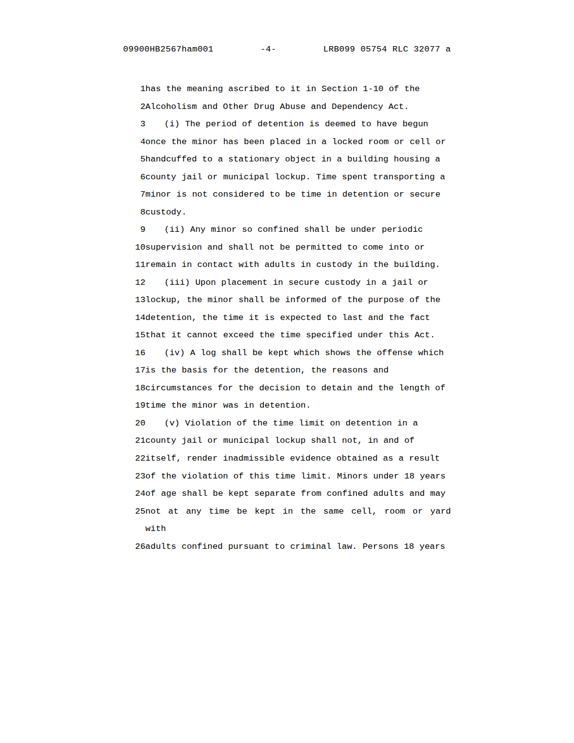09900HB2567ham001 -4- LRB099 05754 RLC 32077 a
| 1 | has the meaning ascribed to it in Section 1-10 of the |
| 2 | Alcoholism and Other Drug Abuse and Dependency Act. |
| 3 | (i) The period of detention is deemed to have begun |
| 4 | once the minor has been placed in a locked room or cell or |
| 5 | handcuffed to a stationary object in a building housing a |
| 6 | county jail or municipal lockup. Time spent transporting a |
| 7 | minor is not considered to be time in detention or secure |
| 8 | custody. |
| 9 | (ii) Any minor so confined shall be under periodic |
| 10 | supervision and shall not be permitted to come into or |
| 11 | remain in contact with adults in custody in the building. |
| 12 | (iii) Upon placement in secure custody in a jail or |
| 13 | lockup, the minor shall be informed of the purpose of the |
| 14 | detention, the time it is expected to last and the fact |
| 15 | that it cannot exceed the time specified under this Act. |
| 16 | (iv) A log shall be kept which shows the offense which |
| 17 | is the basis for the detention, the reasons and |
| 18 | circumstances for the decision to detain and the length of |
| 19 | time the minor was in detention. |
| 20 | (v) Violation of the time limit on detention in a |
| 21 | county jail or municipal lockup shall not, in and of |
| 22 | itself, render inadmissible evidence obtained as a result |
| 23 | of the violation of this time limit. Minors under 18 years |
| 24 | of age shall be kept separate from confined adults and may |
| 25 | not at any time be kept in the same cell, room or yard with |
| 26 | adults confined pursuant to criminal law. Persons 18 years |